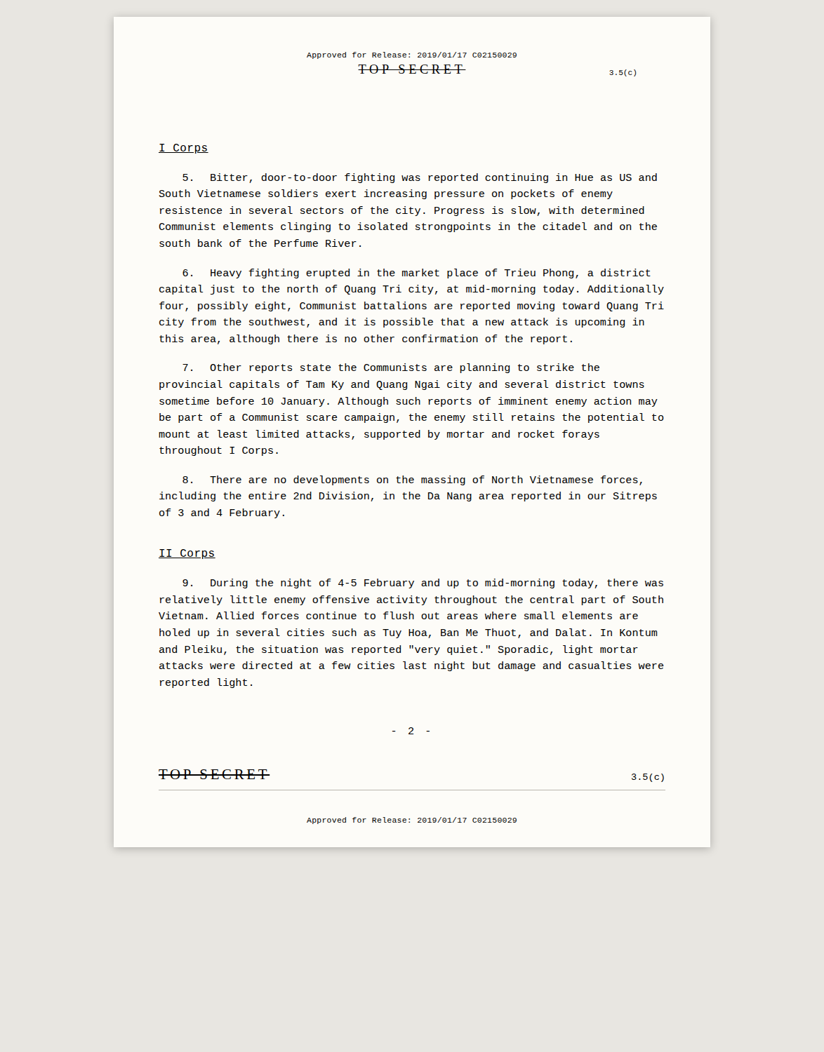Approved for Release: 2019/01/17 C02150029
TOP SECRET
3.5(c)
I Corps
5. Bitter, door-to-door fighting was reported continuing in Hue as US and South Vietnamese soldiers exert increasing pressure on pockets of enemy resistence in several sectors of the city. Progress is slow, with determined Communist elements clinging to isolated strongpoints in the citadel and on the south bank of the Perfume River.
6. Heavy fighting erupted in the market place of Trieu Phong, a district capital just to the north of Quang Tri city, at mid-morning today. Additionally four, possibly eight, Communist battalions are reported moving toward Quang Tri city from the southwest, and it is possible that a new attack is upcoming in this area, although there is no other confirmation of the report.
7. Other reports state the Communists are planning to strike the provincial capitals of Tam Ky and Quang Ngai city and several district towns sometime before 10 January. Although such reports of imminent enemy action may be part of a Communist scare campaign, the enemy still retains the potential to mount at least limited attacks, supported by mortar and rocket forays throughout I Corps.
8. There are no developments on the massing of North Vietnamese forces, including the entire 2nd Division, in the Da Nang area reported in our Sitreps of 3 and 4 February.
II Corps
9. During the night of 4-5 February and up to mid-morning today, there was relatively little enemy offensive activity throughout the central part of South Vietnam. Allied forces continue to flush out areas where small elements are holed up in several cities such as Tuy Hoa, Ban Me Thuot, and Dalat. In Kontum and Pleiku, the situation was reported "very quiet." Sporadic, light mortar attacks were directed at a few cities last night but damage and casualties were reported light.
- 2 -
TOP SECRET
3.5(c)
Approved for Release: 2019/01/17 C02150029